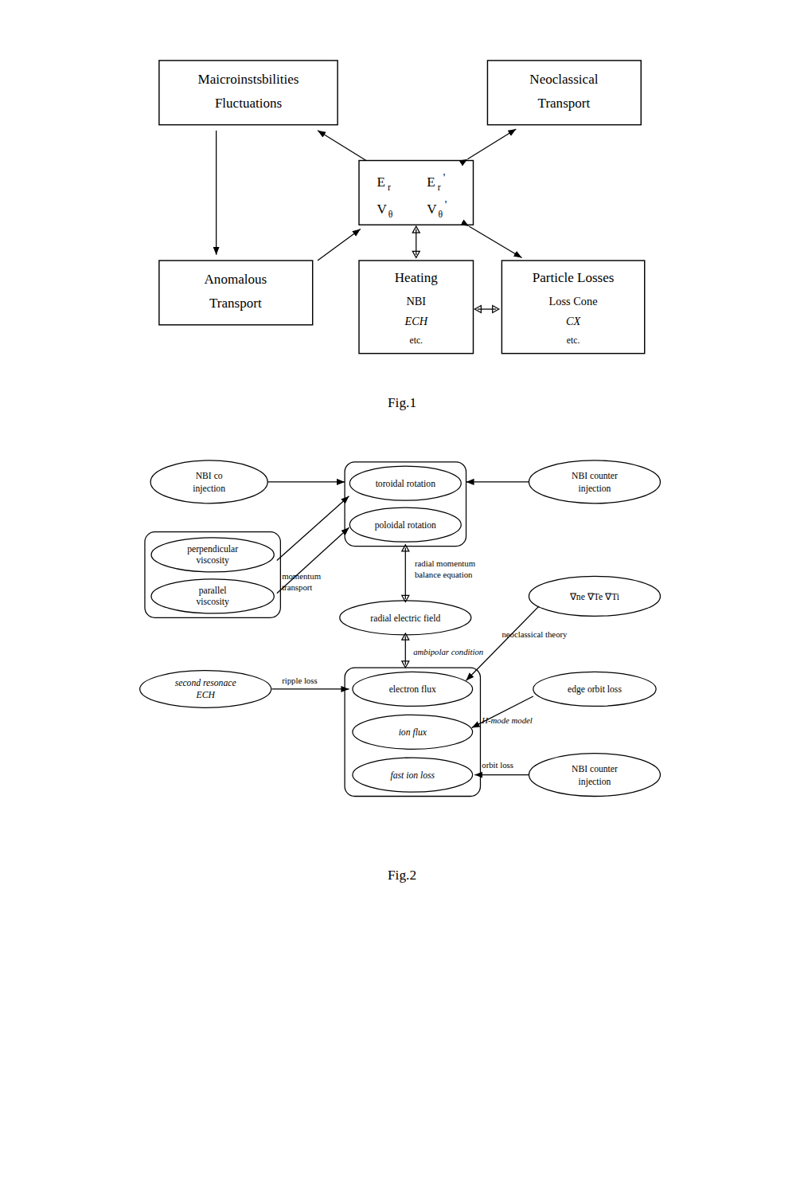Figure 1 diagram Central block containing E sub r, E sub r prime, V sub theta, V sub theta prime connects by arrows to Macroinstabilities/Fluctuations, Neoclassical Transport, Anomalous Transport, Heating (NBI, ECH, etc.), and Particle Losses (Loss Cone, CX, etc.). Maicroinstsbilities Fluctuations Neoclassical Transport E r E r ' V θ V θ ' Anomalous Transport Heating NBI ECH etc. Particle Losses Loss Cone CX etc.
Fig.1
Figure 2 diagram Ellipses and grouped boxes connected by labelled arrows showing momentum transport, radial momentum balance equation, ambipolar condition, neoclassical theory, H-mode model, ripple loss, and orbit loss. NBI co injection NBI counter injection toroidal rotation poloidal rotation perpendicular viscosity parallel viscosity radial electric field ∇ne ∇Te ∇Ti electron flux ion flux fast ion loss second resonace ECH edge orbit loss NBI counter injection momentum transport radial momentum balance equation ambipolar condition neoclassical theory ripple loss H-mode model orbit loss
Fig.2